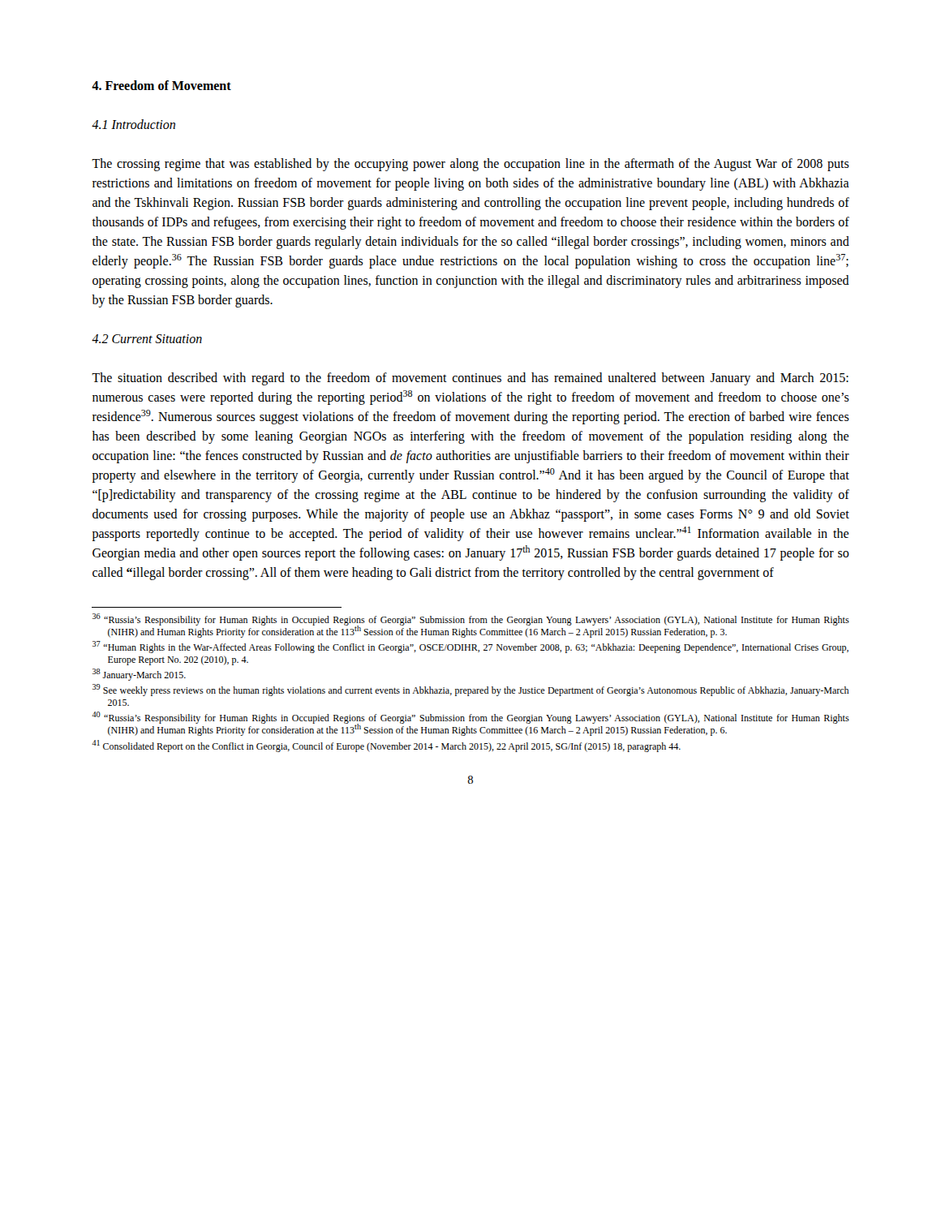4. Freedom of Movement
4.1 Introduction
The crossing regime that was established by the occupying power along the occupation line in the aftermath of the August War of 2008 puts restrictions and limitations on freedom of movement for people living on both sides of the administrative boundary line (ABL) with Abkhazia and the Tskhinvali Region. Russian FSB border guards administering and controlling the occupation line prevent people, including hundreds of thousands of IDPs and refugees, from exercising their right to freedom of movement and freedom to choose their residence within the borders of the state. The Russian FSB border guards regularly detain individuals for the so called “illegal border crossings”, including women, minors and elderly people.36 The Russian FSB border guards place undue restrictions on the local population wishing to cross the occupation line37; operating crossing points, along the occupation lines, function in conjunction with the illegal and discriminatory rules and arbitrariness imposed by the Russian FSB border guards.
4.2 Current Situation
The situation described with regard to the freedom of movement continues and has remained unaltered between January and March 2015: numerous cases were reported during the reporting period38 on violations of the right to freedom of movement and freedom to choose one’s residence39. Numerous sources suggest violations of the freedom of movement during the reporting period. The erection of barbed wire fences has been described by some leaning Georgian NGOs as interfering with the freedom of movement of the population residing along the occupation line: “the fences constructed by Russian and de facto authorities are unjustifiable barriers to their freedom of movement within their property and elsewhere in the territory of Georgia, currently under Russian control.”40 And it has been argued by the Council of Europe that “[p]redictability and transparency of the crossing regime at the ABL continue to be hindered by the confusion surrounding the validity of documents used for crossing purposes. While the majority of people use an Abkhaz “passport”, in some cases Forms N° 9 and old Soviet passports reportedly continue to be accepted. The period of validity of their use however remains unclear.”41 Information available in the Georgian media and other open sources report the following cases: on January 17th 2015, Russian FSB border guards detained 17 people for so called “illegal border crossing”. All of them were heading to Gali district from the territory controlled by the central government of
36 “Russia’s Responsibility for Human Rights in Occupied Regions of Georgia” Submission from the Georgian Young Lawyers’ Association (GYLA), National Institute for Human Rights (NIHR) and Human Rights Priority for consideration at the 113th Session of the Human Rights Committee (16 March – 2 April 2015) Russian Federation, p. 3.
37 “Human Rights in the War-Affected Areas Following the Conflict in Georgia”, OSCE/ODIHR, 27 November 2008, p. 63; “Abkhazia: Deepening Dependence”, International Crises Group, Europe Report No. 202 (2010), p. 4.
38 January-March 2015.
39 See weekly press reviews on the human rights violations and current events in Abkhazia, prepared by the Justice Department of Georgia’s Autonomous Republic of Abkhazia, January-March 2015.
40 “Russia’s Responsibility for Human Rights in Occupied Regions of Georgia” Submission from the Georgian Young Lawyers’ Association (GYLA), National Institute for Human Rights (NIHR) and Human Rights Priority for consideration at the 113th Session of the Human Rights Committee (16 March – 2 April 2015) Russian Federation, p. 6.
41 Consolidated Report on the Conflict in Georgia, Council of Europe (November 2014 - March 2015), 22 April 2015, SG/Inf (2015) 18, paragraph 44.
8